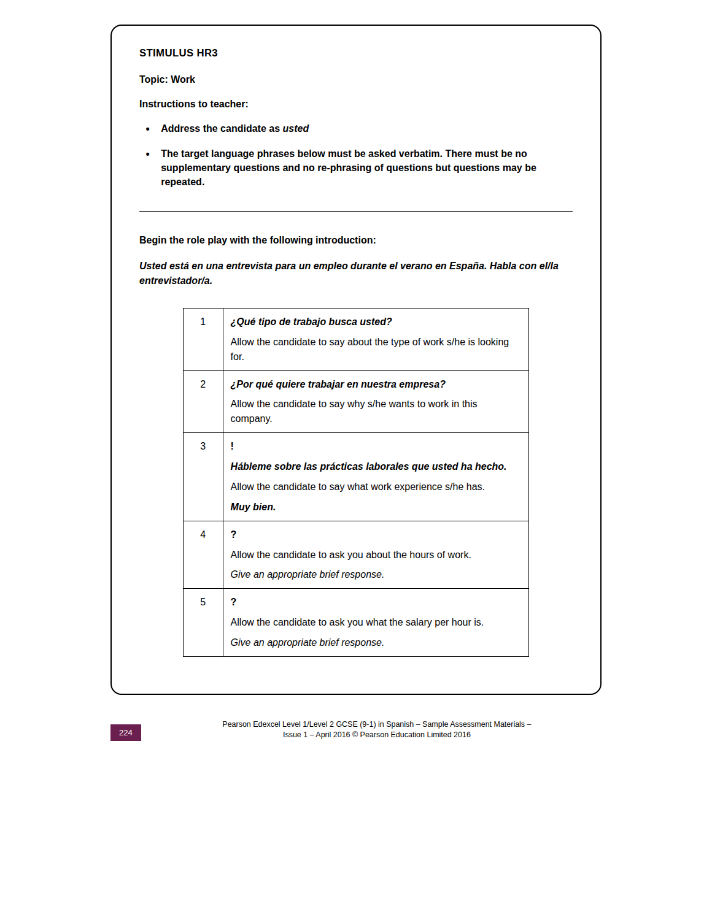STIMULUS HR3
Topic: Work
Instructions to teacher:
Address the candidate as usted
The target language phrases below must be asked verbatim. There must be no supplementary questions and no re-phrasing of questions but questions may be repeated.
Begin the role play with the following introduction:
Usted está en una entrevista para un empleo durante el verano en España. Habla con el/la entrevistador/a.
| 1 | ¿Qué tipo de trabajo busca usted? Allow the candidate to say about the type of work s/he is looking for. |
| 2 | ¿Por qué quiere trabajar en nuestra empresa? Allow the candidate to say why s/he wants to work in this company. |
| 3 | ! Hábleme sobre las prácticas laborales que usted ha hecho. Allow the candidate to say what work experience s/he has. Muy bien. |
| 4 | ? Allow the candidate to ask you about the hours of work. Give an appropriate brief response. |
| 5 | ? Allow the candidate to ask you what the salary per hour is. Give an appropriate brief response. |
224
Pearson Edexcel Level 1/Level 2 GCSE (9-1) in Spanish – Sample Assessment Materials –
Issue 1 – April 2016 © Pearson Education Limited 2016